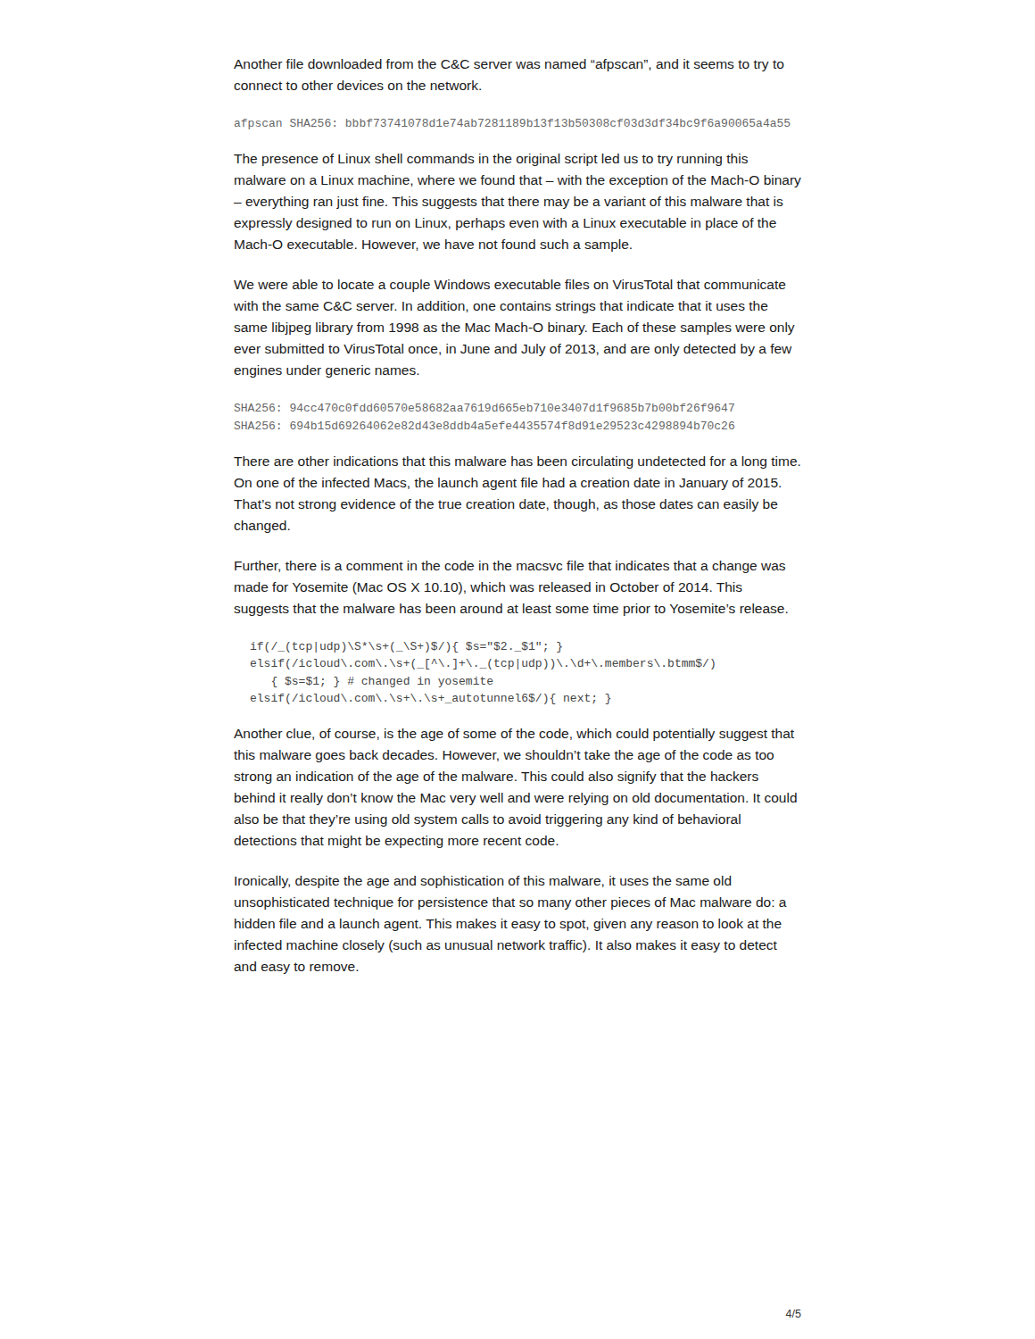Another file downloaded from the C&C server was named “afpscan”, and it seems to try to connect to other devices on the network.
afpscan SHA256: bbbf73741078d1e74ab7281189b13f13b50308cf03d3df34bc9f6a90065a4a55
The presence of Linux shell commands in the original script led us to try running this malware on a Linux machine, where we found that – with the exception of the Mach-O binary – everything ran just fine. This suggests that there may be a variant of this malware that is expressly designed to run on Linux, perhaps even with a Linux executable in place of the Mach-O executable. However, we have not found such a sample.
We were able to locate a couple Windows executable files on VirusTotal that communicate with the same C&C server. In addition, one contains strings that indicate that it uses the same libjpeg library from 1998 as the Mac Mach-O binary. Each of these samples were only ever submitted to VirusTotal once, in June and July of 2013, and are only detected by a few engines under generic names.
SHA256: 94cc470c0fdd60570e58682aa7619d665eb710e3407d1f9685b7b00bf26f9647
SHA256: 694b15d69264062e82d43e8ddb4a5efe4435574f8d91e29523c4298894b70c26
There are other indications that this malware has been circulating undetected for a long time. On one of the infected Macs, the launch agent file had a creation date in January of 2015. That’s not strong evidence of the true creation date, though, as those dates can easily be changed.
Further, there is a comment in the code in the macsvc file that indicates that a change was made for Yosemite (Mac OS X 10.10), which was released in October of 2014. This suggests that the malware has been around at least some time prior to Yosemite’s release.
if(/_(tcp|udp)\S*\s+(_\S+)$/){ $s="$2._$1"; }
elsif(/icloud\.com\.\s+(_[^\.]+\._(tcp|udp))\.\d+\.members\.btmm$/)
   { $s=$1; } # changed in yosemite
elsif(/icloud\.com\.\s+\.\s+_autotunnel6$/){ next; }
Another clue, of course, is the age of some of the code, which could potentially suggest that this malware goes back decades. However, we shouldn’t take the age of the code as too strong an indication of the age of the malware. This could also signify that the hackers behind it really don’t know the Mac very well and were relying on old documentation. It could also be that they’re using old system calls to avoid triggering any kind of behavioral detections that might be expecting more recent code.
Ironically, despite the age and sophistication of this malware, it uses the same old unsophisticated technique for persistence that so many other pieces of Mac malware do: a hidden file and a launch agent. This makes it easy to spot, given any reason to look at the infected machine closely (such as unusual network traffic). It also makes it easy to detect and easy to remove.
4/5